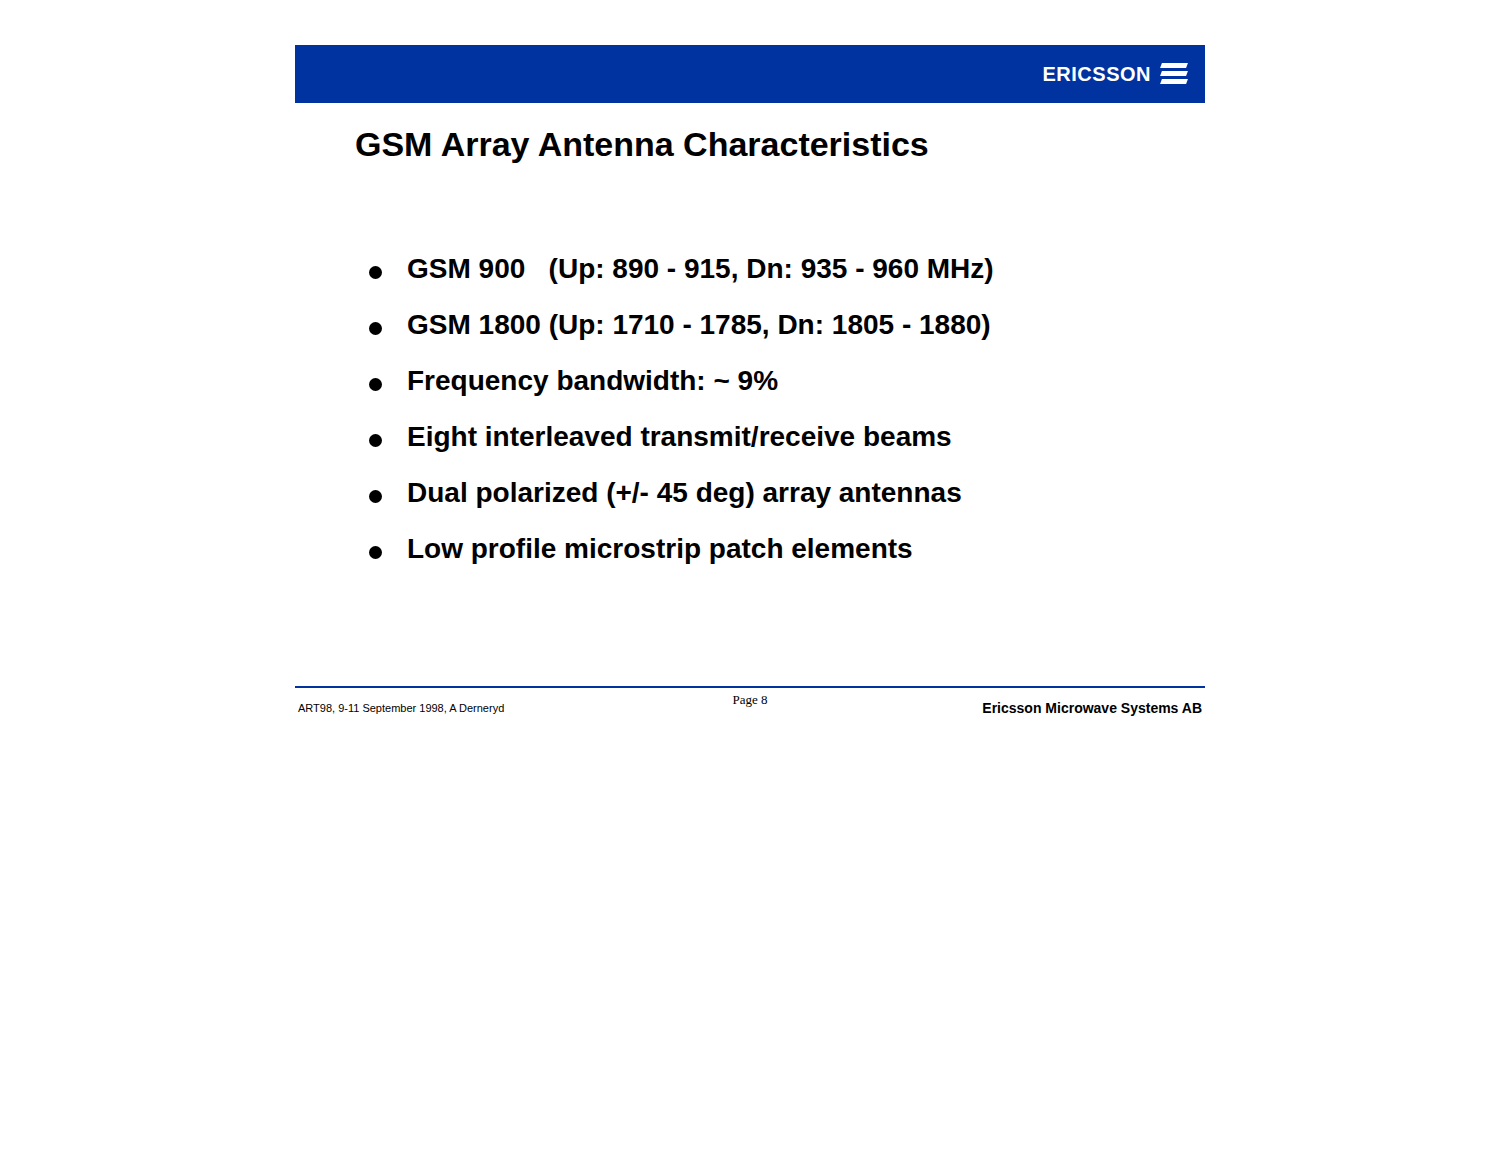ERICSSON
GSM Array Antenna Characteristics
GSM 900 (Up: 890 - 915, Dn: 935 - 960 MHz)
GSM 1800 (Up: 1710 - 1785, Dn: 1805 - 1880)
Frequency bandwidth: ~ 9%
Eight interleaved transmit/receive beams
Dual polarized (+/- 45 deg) array antennas
Low profile microstrip patch elements
ART98, 9-11 September 1998, A Derneryd
Page 8
Ericsson Microwave Systems AB